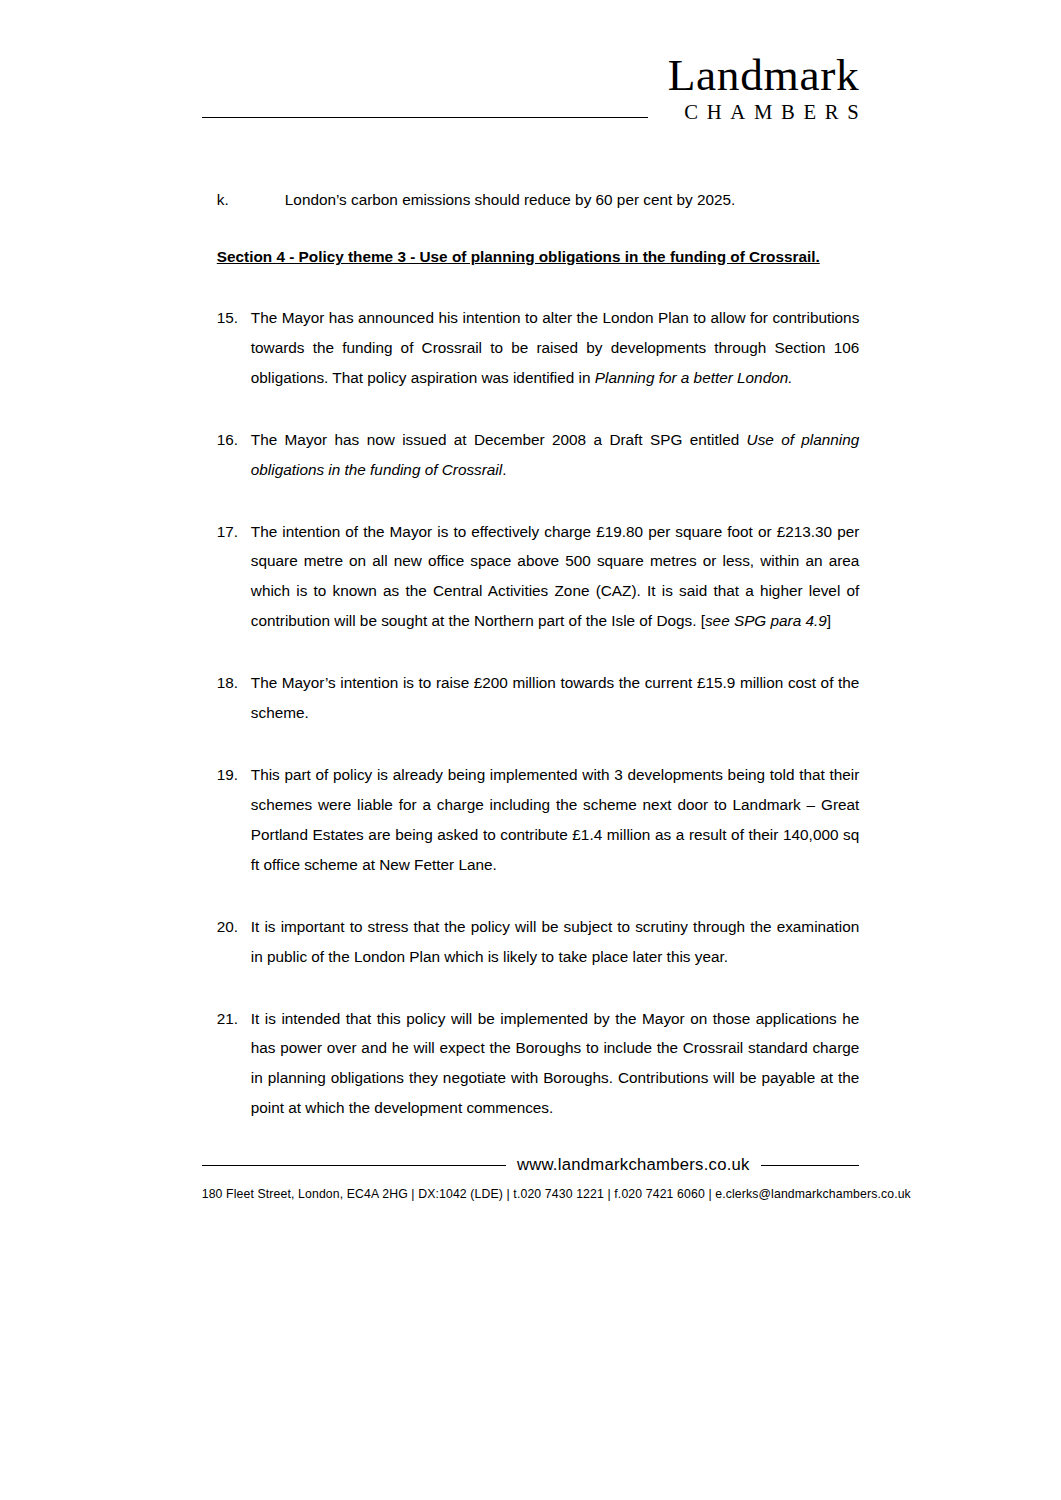Landmark CHAMBERS
k. London’s carbon emissions should reduce by 60 per cent by 2025.
Section 4 - Policy theme 3 - Use of planning obligations in the funding of Crossrail.
15. The Mayor has announced his intention to alter the London Plan to allow for contributions towards the funding of Crossrail to be raised by developments through Section 106 obligations. That policy aspiration was identified in Planning for a better London.
16. The Mayor has now issued at December 2008 a Draft SPG entitled Use of planning obligations in the funding of Crossrail.
17. The intention of the Mayor is to effectively charge £19.80 per square foot or £213.30 per square metre on all new office space above 500 square metres or less, within an area which is to known as the Central Activities Zone (CAZ). It is said that a higher level of contribution will be sought at the Northern part of the Isle of Dogs. [see SPG para 4.9]
18. The Mayor’s intention is to raise £200 million towards the current £15.9 million cost of the scheme.
19. This part of policy is already being implemented with 3 developments being told that their schemes were liable for a charge including the scheme next door to Landmark – Great Portland Estates are being asked to contribute £1.4 million as a result of their 140,000 sq ft office scheme at New Fetter Lane.
20. It is important to stress that the policy will be subject to scrutiny through the examination in public of the London Plan which is likely to take place later this year.
21. It is intended that this policy will be implemented by the Mayor on those applications he has power over and he will expect the Boroughs to include the Crossrail standard charge in planning obligations they negotiate with Boroughs. Contributions will be payable at the point at which the development commences.
www.landmarkchambers.co.uk
180 Fleet Street, London, EC4A 2HG | DX:1042 (LDE) | t.020 7430 1221 | f.020 7421 6060 | e.clerks@landmarkchambers.co.uk